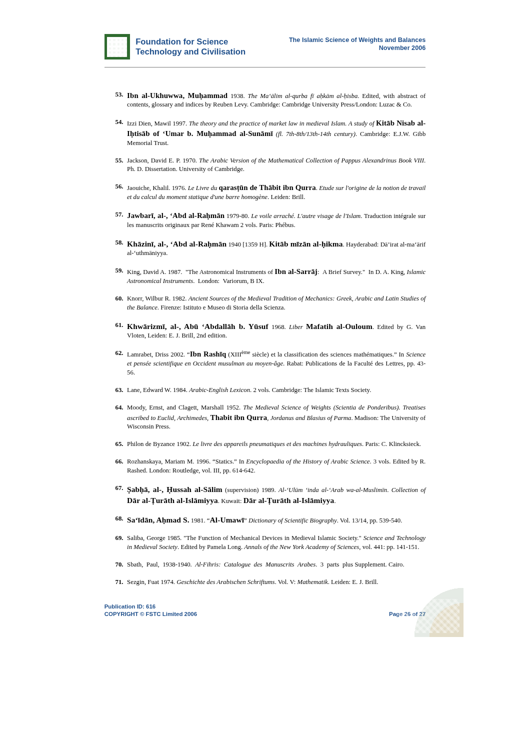Foundation for Science Technology and Civilisation
The Islamic Science of Weights and Balances
November 2006
53. Ibn al-Ukhuwwa, Muḥammad 1938. The Ma‘ālim al-qurba fī aḥkām al-ḥisba. Edited, with abstract of contents, glossary and indices by Reuben Levy. Cambridge: Cambridge University Press/London: Luzac & Co.
54. Izzi Dien, Mawil 1997. The theory and the practice of market law in medieval Islam. A study of Kitāb Nisab al-Iḥtisāb of ‘Umar b. Muḥammad al-Sunāmī (fl. 7th-8th/13th-14th century). Cambridge: E.J.W. Gibb Memorial Trust.
55. Jackson, David E. P. 1970. The Arabic Version of the Mathematical Collection of Pappus Alexandrinus Book VIII. Ph. D. Dissertation. University of Cambridge.
56. Jaouiche, Khalil. 1976. Le Livre du qarasṭūn de Thābit ibn Qurra. Etude sur l'origine de la notion de travail et du calcul du moment statique d'une barre homogène. Leiden: Brill.
57. Jawbarī, al-, ‘Abd al-Raḥmān 1979-80. Le voile arraché. L'autre visage de l'Islam. Traduction intégrale sur les manuscrits originaux par René Khawam 2 vols. Paris: Phébus.
58. Khāzinī, al-, ‘Abd al-Raḥmān 1940 [1359 H]. Kitāb mīzān al-ḥikma. Hayderabad: Dā’irat al-ma‘ārif al-‘uthmāniyya.
59. King, David A. 1987. "The Astronomical Instruments of Ibn al-Sarrāj: A Brief Survey." In D. A. King, Islamic Astronomical Instruments. London: Variorum, B IX.
60. Knorr, Wilbur R. 1982. Ancient Sources of the Medieval Tradition of Mechanics: Greek, Arabic and Latin Studies of the Balance. Firenze: Istituto e Museo di Storia della Scienza.
61. Khwārizmī, al-, Abū ‘Abdallāh b. Yūsuf 1968. Liber Mafatih al-Ouloum. Edited by G. Van Vloten, Leiden: E. J. Brill, 2nd edition.
62. Lamrabet, Driss 2002. “Ibn Rashīq (XIIIème siècle) et la classification des sciences mathématiques.” In Science et pensée scientifique en Occident musulman au moyen-âge. Rabat: Publications de la Faculté des Lettres, pp. 43-56.
63. Lane, Edward W. 1984. Arabic-English Lexicon. 2 vols. Cambridge: The Islamic Texts Society.
64. Moody, Ernst, and Clagett, Marshall 1952. The Medieval Science of Weights (Scientia de Ponderibus). Treatises ascribed to Euclid, Archimedes, Thabit ibn Qurra, Jordanus and Blasius of Parma. Madison: The University of Wisconsin Press.
65. Philon de Byzance 1902. Le livre des appareils pneumatiques et des machines hydrauliques. Paris: C. Klincksieck.
66. Rozhanskaya, Mariam M. 1996. “Statics.” In Encyclopaedia of the History of Arabic Science. 3 vols. Edited by R. Rashed. London: Routledge, vol. III, pp. 614-642.
67. Ṣabḥā, al-, Ḥussah al-Sālim (supervision) 1989. Al-‘Ulūm ‘inda al-‘Arab wa-al-Muslimīn. Collection of Dār al-Ṭurāth al-Islāmiyya. Kuwait: Dār al-Ṭurāth al-Islāmiyya.
68. Sa‘īdān, Aḥmad S. 1981. “Al-Umawī” Dictionary of Scientific Biography. Vol. 13/14, pp. 539-540.
69. Saliba, George 1985. "The Function of Mechanical Devices in Medieval Islamic Society." Science and Technology in Medieval Society. Edited by Pamela Long. Annals of the New York Academy of Sciences, vol. 441: pp. 141-151.
70. Sbath, Paul, 1938-1940. Al-Fihris: Catalogue des Manuscrits Arabes. 3 parts plus Supplement. Cairo.
71. Sezgin, Fuat 1974. Geschichte des Arabischen Schriftums. Vol. V: Mathematik. Leiden: E. J. Brill.
Publication ID: 616
COPYRIGHT © FSTC Limited 2006
Page 26 of 27